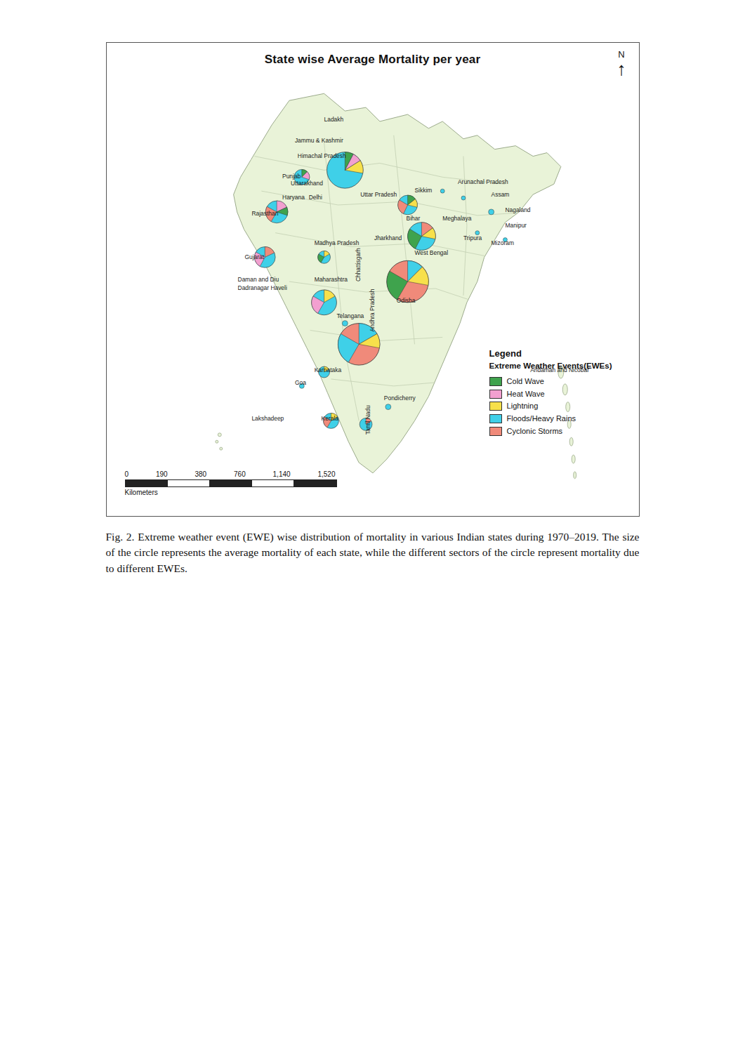State wise Average Mortality per year
N↑
Ladakh Jammu & Kashmir Himachal Pradesh Punjab Uttarakhand Haryana Delhi Uttar Pradesh Rajasthan Sikkim Arunachal Pradesh Assam Nagaland Manipur Meghalaya Tripura Mizoram Bihar Jharkhand West Bengal Madhya Pradesh Gujarat Daman and Diu Dadranagar Haveli Maharashtra Chhattisgarh Odisha Telangana Andhra Pradesh Goa Karnataka Pondicherry Lakshadeep Kerala Tamil Nadu Andaman and Nicobar
Legend
Extreme Weather Events(EWEs)
Cold Wave
Heat Wave
Lightning
Floods/Heavy Rains
Cyclonic Storms
01903807601,1401,520
Kilometers
Fig. 2. Extreme weather event (EWE) wise distribution of mortality in various Indian states during 1970–2019. The size of the circle represents the average mortality of each state, while the different sectors of the circle represent mortality due to different EWEs.